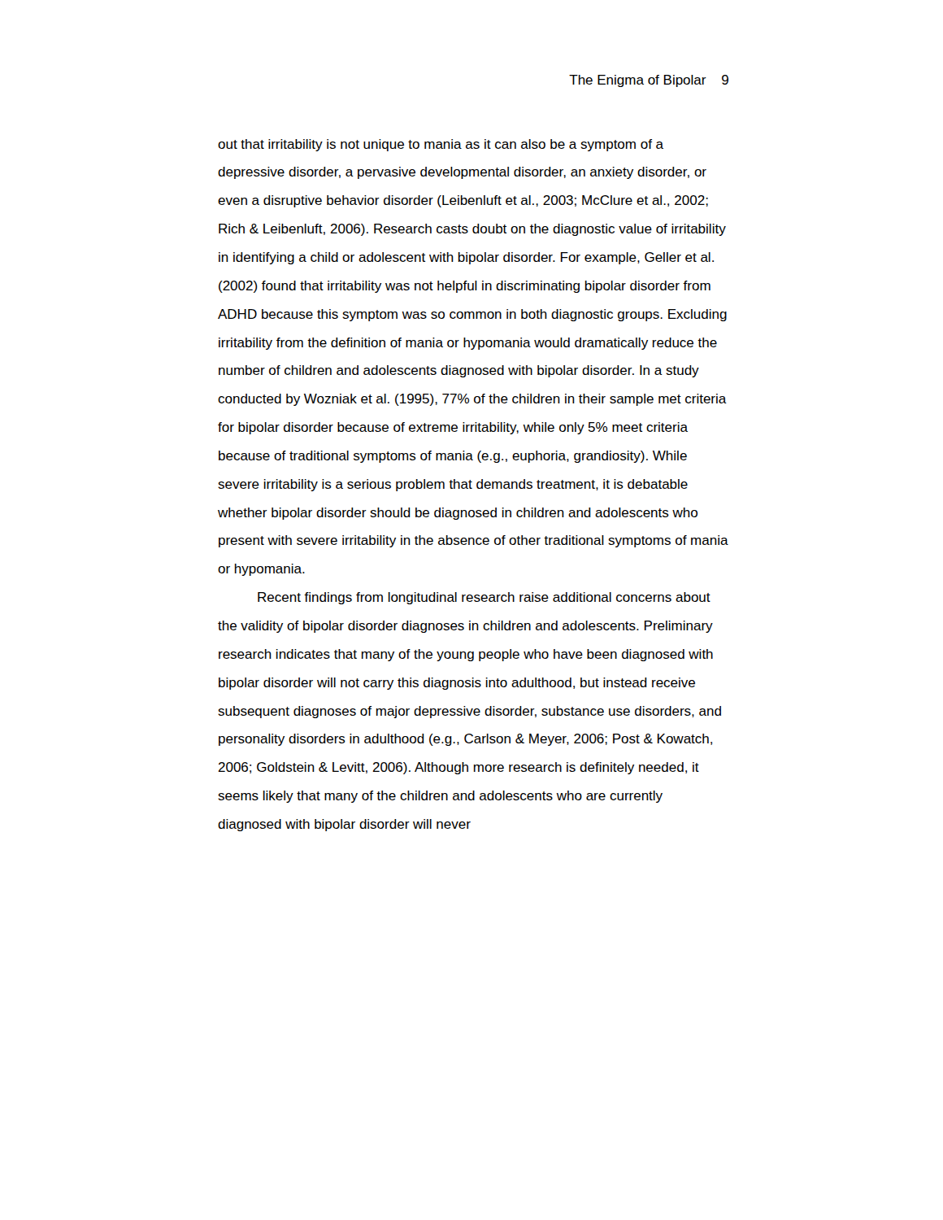The Enigma of Bipolar 9
out that irritability is not unique to mania as it can also be a symptom of a depressive disorder, a pervasive developmental disorder, an anxiety disorder, or even a disruptive behavior disorder (Leibenluft et al., 2003; McClure et al., 2002; Rich & Leibenluft, 2006). Research casts doubt on the diagnostic value of irritability in identifying a child or adolescent with bipolar disorder. For example, Geller et al. (2002) found that irritability was not helpful in discriminating bipolar disorder from ADHD because this symptom was so common in both diagnostic groups. Excluding irritability from the definition of mania or hypomania would dramatically reduce the number of children and adolescents diagnosed with bipolar disorder. In a study conducted by Wozniak et al. (1995), 77% of the children in their sample met criteria for bipolar disorder because of extreme irritability, while only 5% meet criteria because of traditional symptoms of mania (e.g., euphoria, grandiosity). While severe irritability is a serious problem that demands treatment, it is debatable whether bipolar disorder should be diagnosed in children and adolescents who present with severe irritability in the absence of other traditional symptoms of mania or hypomania.
Recent findings from longitudinal research raise additional concerns about the validity of bipolar disorder diagnoses in children and adolescents. Preliminary research indicates that many of the young people who have been diagnosed with bipolar disorder will not carry this diagnosis into adulthood, but instead receive subsequent diagnoses of major depressive disorder, substance use disorders, and personality disorders in adulthood (e.g., Carlson & Meyer, 2006; Post & Kowatch, 2006; Goldstein & Levitt, 2006). Although more research is definitely needed, it seems likely that many of the children and adolescents who are currently diagnosed with bipolar disorder will never